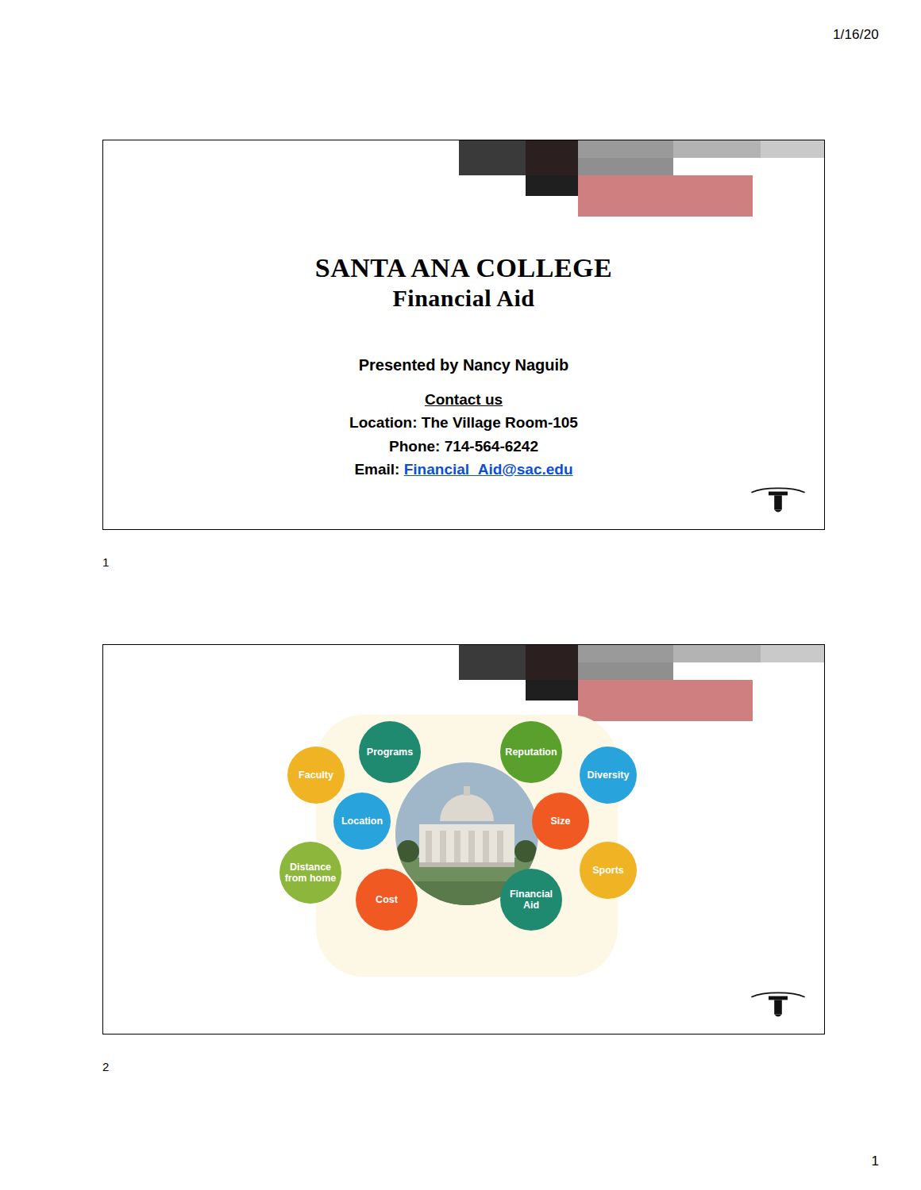1/16/20
SANTA ANA COLLEGE Financial Aid
Presented by Nancy Naguib
Contact us
Location: The Village Room-105
Phone: 714-564-6242
Email: Financial_Aid@sac.edu
1
Programs
Reputation
Faculty
Diversity
Location
Size
Distance
from home
Sports
Cost
Financial
Aid
2
1